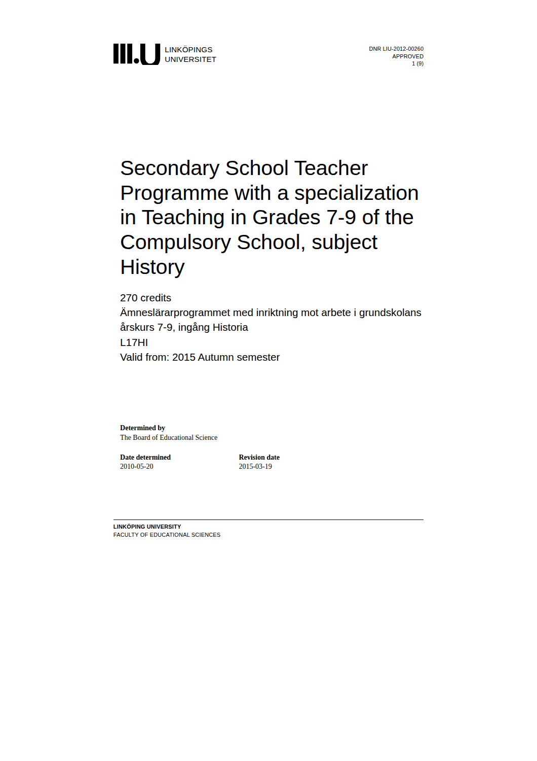LINKÖPINGS UNIVERSITET
DNR LIU-2012-00260
APPROVED
1 (9)
Secondary School Teacher Programme with a specialization in Teaching in Grades 7-9 of the Compulsory School, subject History
270 credits
Ämneslärarprogrammet med inriktning mot arbete i grundskolans årskurs 7-9, ingång Historia
L17HI
Valid from: 2015 Autumn semester
Determined by
The Board of Educational Science
Date determined
2010-05-20
Revision date
2015-03-19
LINKÖPING UNIVERSITY
FACULTY OF EDUCATIONAL SCIENCES